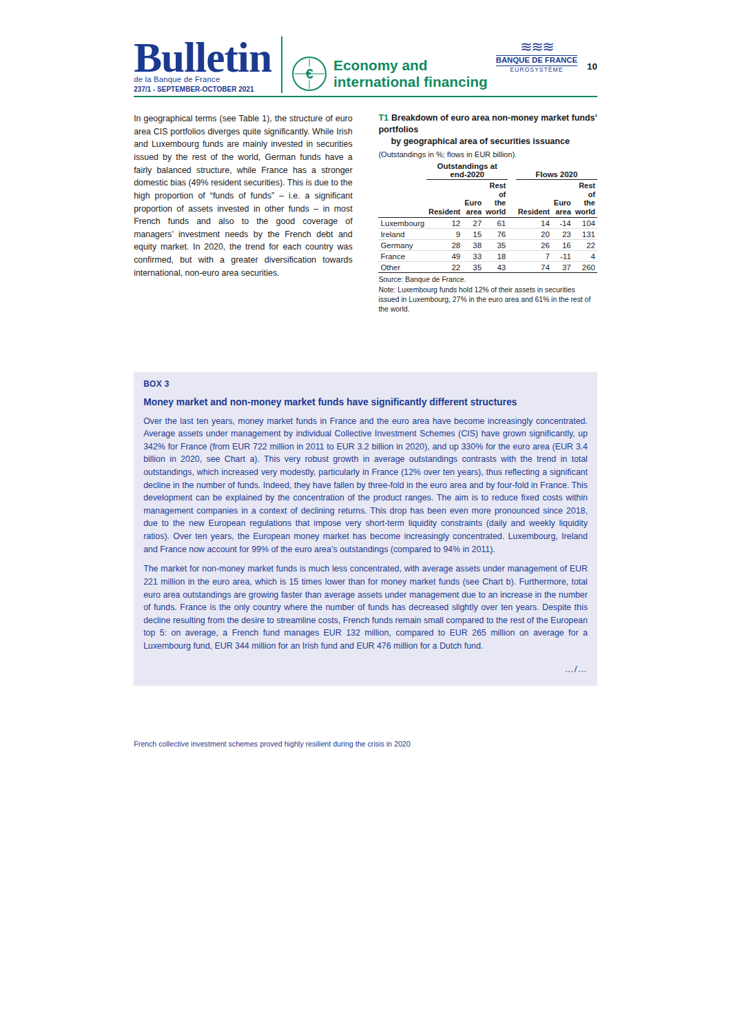Bulletin de la Banque de France 237/1 - SEPTEMBER-OCTOBER 2021
€
Economy and international financing
≋≋≋ BANQUE DE FRANCE EUROSYSTÈME
10
In geographical terms (see Table 1), the structure of euro area CIS portfolios diverges quite significantly. While Irish and Luxembourg funds are mainly invested in securities issued by the rest of the world, German funds have a fairly balanced structure, while France has a stronger domestic bias (49% resident securities). This is due to the high proportion of “funds of funds” – i.e. a significant proportion of assets invested in other funds – in most French funds and also to the good coverage of managers’ investment needs by the French debt and equity market. In 2020, the trend for each country was confirmed, but with a greater diversification towards international, non-euro area securities.
T1 Breakdown of euro area non-money market funds’ portfolios by geographical area of securities issuance
(Outstandings in %; flows in EUR billion).
| | Outstandings at end-2020 | | Flows 2020 |
| --- | --- | --- | --- |
| | Resident | Euro area | Rest of the world | | Resident | Euro area | Rest of the world |
| Luxembourg | 12 | 27 | 61 | | 14 | -14 | 104 |
| Ireland | 9 | 15 | 76 | | 20 | 23 | 131 |
| Germany | 28 | 38 | 35 | | 26 | 16 | 22 |
| France | 49 | 33 | 18 | | 7 | -11 | 4 |
| Other | 22 | 35 | 43 | | 74 | 37 | 260 |
Source: Banque de France.
Note: Luxembourg funds hold 12% of their assets in securities issued in Luxembourg, 27% in the euro area and 61% in the rest of the world.
BOX 3
Money market and non-money market funds have significantly different structures
Over the last ten years, money market funds in France and the euro area have become increasingly concentrated. Average assets under management by individual Collective Investment Schemes (CIS) have grown significantly, up 342% for France (from EUR 722 million in 2011 to EUR 3.2 billion in 2020), and up 330% for the euro area (EUR 3.4 billion in 2020, see Chart a). This very robust growth in average outstandings contrasts with the trend in total outstandings, which increased very modestly, particularly in France (12% over ten years), thus reflecting a significant decline in the number of funds. Indeed, they have fallen by three-fold in the euro area and by four-fold in France. This development can be explained by the concentration of the product ranges. The aim is to reduce fixed costs within management companies in a context of declining returns. This drop has been even more pronounced since 2018, due to the new European regulations that impose very short-term liquidity constraints (daily and weekly liquidity ratios). Over ten years, the European money market has become increasingly concentrated. Luxembourg, Ireland and France now account for 99% of the euro area’s outstandings (compared to 94% in 2011).
The market for non-money market funds is much less concentrated, with average assets under management of EUR 221 million in the euro area, which is 15 times lower than for money market funds (see Chart b). Furthermore, total euro area outstandings are growing faster than average assets under management due to an increase in the number of funds. France is the only country where the number of funds has decreased slightly over ten years. Despite this decline resulting from the desire to streamline costs, French funds remain small compared to the rest of the European top 5: on average, a French fund manages EUR 132 million, compared to EUR 265 million on average for a Luxembourg fund, EUR 344 million for an Irish fund and EUR 476 million for a Dutch fund.
…/…
French collective investment schemes proved highly resilient during the crisis in 2020